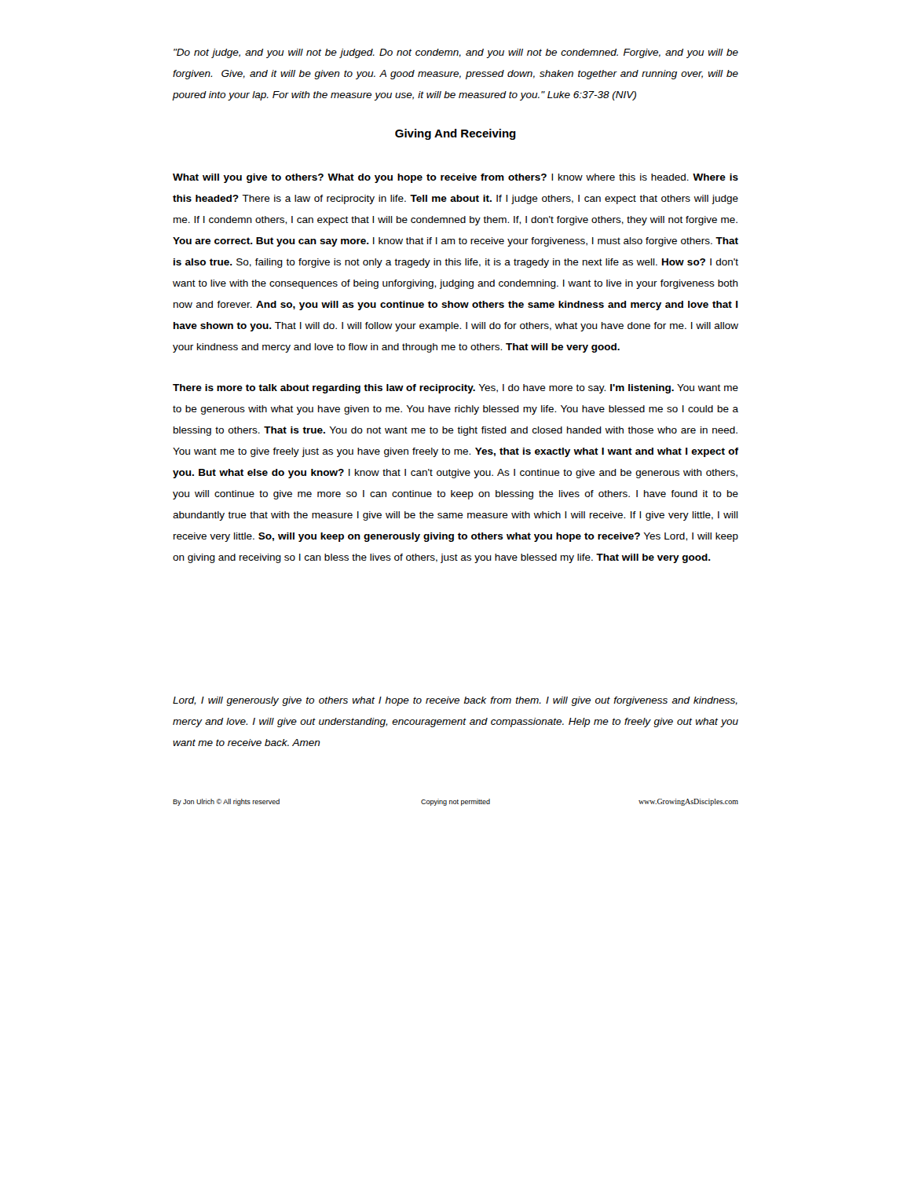"Do not judge, and you will not be judged. Do not condemn, and you will not be condemned. Forgive, and you will be forgiven. Give, and it will be given to you. A good measure, pressed down, shaken together and running over, will be poured into your lap. For with the measure you use, it will be measured to you." Luke 6:37-38 (NIV)
Giving And Receiving
What will you give to others? What do you hope to receive from others? I know where this is headed. Where is this headed? There is a law of reciprocity in life. Tell me about it. If I judge others, I can expect that others will judge me. If I condemn others, I can expect that I will be condemned by them. If, I don't forgive others, they will not forgive me. You are correct. But you can say more. I know that if I am to receive your forgiveness, I must also forgive others. That is also true. So, failing to forgive is not only a tragedy in this life, it is a tragedy in the next life as well. How so? I don't want to live with the consequences of being unforgiving, judging and condemning. I want to live in your forgiveness both now and forever. And so, you will as you continue to show others the same kindness and mercy and love that I have shown to you. That I will do. I will follow your example. I will do for others, what you have done for me. I will allow your kindness and mercy and love to flow in and through me to others. That will be very good.
There is more to talk about regarding this law of reciprocity. Yes, I do have more to say. I'm listening. You want me to be generous with what you have given to me. You have richly blessed my life. You have blessed me so I could be a blessing to others. That is true. You do not want me to be tight fisted and closed handed with those who are in need. You want me to give freely just as you have given freely to me. Yes, that is exactly what I want and what I expect of you. But what else do you know? I know that I can't outgive you. As I continue to give and be generous with others, you will continue to give me more so I can continue to keep on blessing the lives of others. I have found it to be abundantly true that with the measure I give will be the same measure with which I will receive. If I give very little, I will receive very little. So, will you keep on generously giving to others what you hope to receive? Yes Lord, I will keep on giving and receiving so I can bless the lives of others, just as you have blessed my life. That will be very good.
Lord, I will generously give to others what I hope to receive back from them. I will give out forgiveness and kindness, mercy and love. I will give out understanding, encouragement and compassionate. Help me to freely give out what you want me to receive back. Amen
By Jon Ulrich © All rights reserved
Copying not permitted
www.GrowingAsDisciples.com